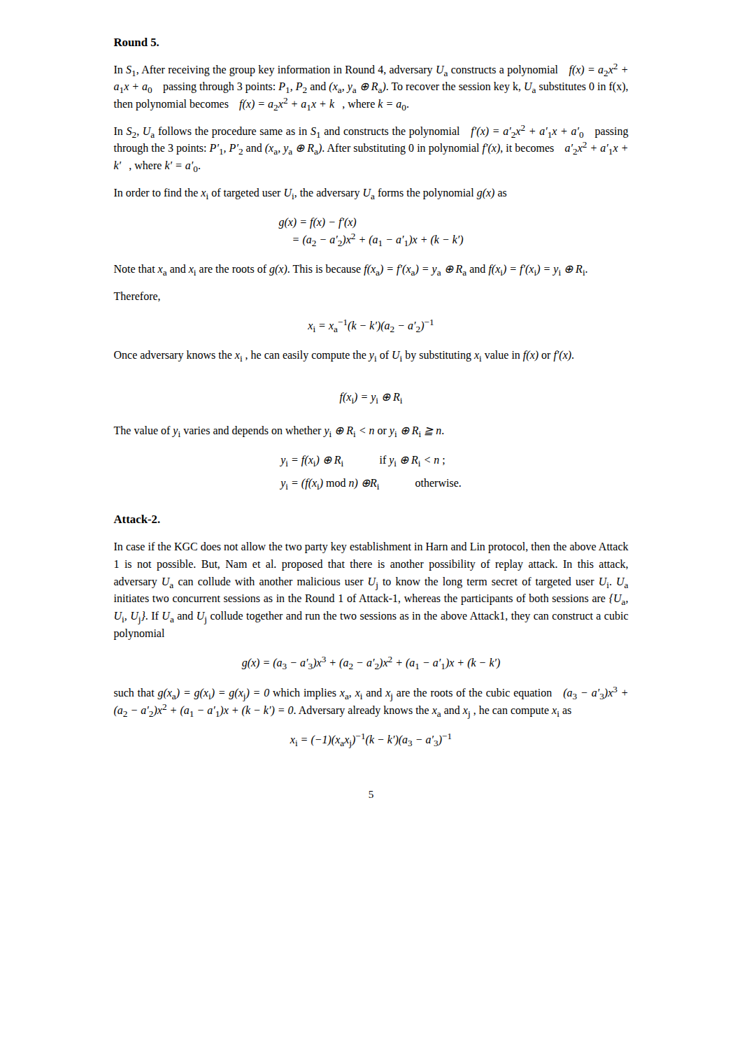Round 5.
In S1, After receiving the group key information in Round 4, adversary Ua constructs a polynomial f(x) = a2x2 + a1x + a0 passing through 3 points: P1, P2 and (xa, ya ⊕ Ra). To recover the session key k, Ua substitutes 0 in f(x), then polynomial becomes f(x) = a2x2 + a1x + k , where k = a0.
In S2, Ua follows the procedure same as in S1 and constructs the polynomial f′(x) = a′2x2 + a′1x + a′0 passing through the 3 points: P′1, P′2 and (xa, ya ⊕ Ra). After substituting 0 in polynomial f′(x), it becomes a′2x2 + a′1x + k′ , where k′ = a′0.
In order to find the xi of targeted user Ui, the adversary Ua forms the polynomial g(x) as
g(x) = f(x) − f′(x)
= (a2 − a′2)x2 + (a1 − a′1)x + (k − k′)
Note that xa and xi are the roots of g(x). This is because f(xa) = f′(xa) = ya ⊕ Ra and f(xi) = f′(xi) = yi ⊕ Ri.
Therefore,
xi = xa−1(k − k′)(a2 − a′2)−1
Once adversary knows the xi , he can easily compute the yi of Ui by substituting xi value in f(x) or f′(x).
f(xi) = yi ⊕ Ri
The value of yi varies and depends on whether yi ⊕ Ri < n or yi ⊕ Ri ≧ n.
yi = f(xi) ⊕ Ri if yi ⊕ Ri < n ;
yi = (f(xi) mod n) ⊕Ri otherwise.
Attack-2.
In case if the KGC does not allow the two party key establishment in Harn and Lin protocol, then the above Attack 1 is not possible. But, Nam et al. proposed that there is another possibility of replay attack. In this attack, adversary Ua can collude with another malicious user Uj to know the long term secret of targeted user Ui. Ua initiates two concurrent sessions as in the Round 1 of Attack-1, whereas the participants of both sessions are {Ua, Ui, Uj}. If Ua and Uj collude together and run the two sessions as in the above Attack1, they can construct a cubic polynomial
g(x) = (a3 − a′3)x3 + (a2 − a′2)x2 + (a1 − a′1)x + (k − k′)
such that g(xa) = g(xi) = g(xj) = 0 which implies xa, xi and xj are the roots of the cubic equation (a3 − a′3)x3 + (a2 − a′2)x2 + (a1 − a′1)x + (k − k′) = 0. Adversary already knows the xa and xj , he can compute xi as
xi = (−1)(xaxj)−1(k − k′)(a3 − a′3)−1
5